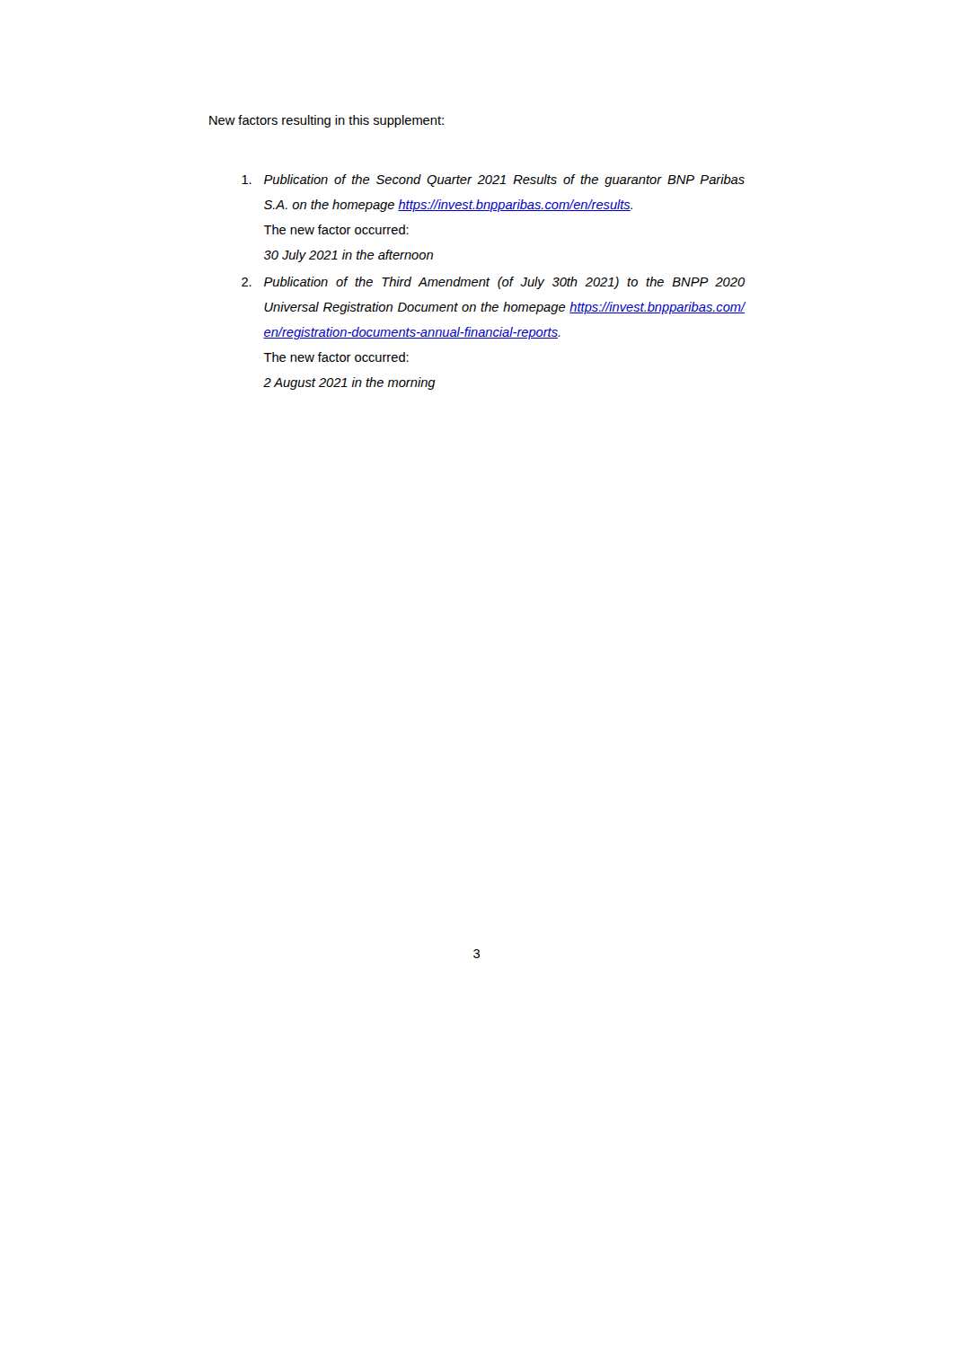New factors resulting in this supplement:
Publication of the Second Quarter 2021 Results of the guarantor BNP Paribas S.A. on the homepage https://invest.bnpparibas.com/en/results.
The new factor occurred:
30 July 2021 in the afternoon
Publication of the Third Amendment (of July 30th 2021) to the BNPP 2020 Universal Registration Document on the homepage https://invest.bnpparibas.com/en/registration-documents-annual-financial-reports.
The new factor occurred:
2 August 2021 in the morning
3